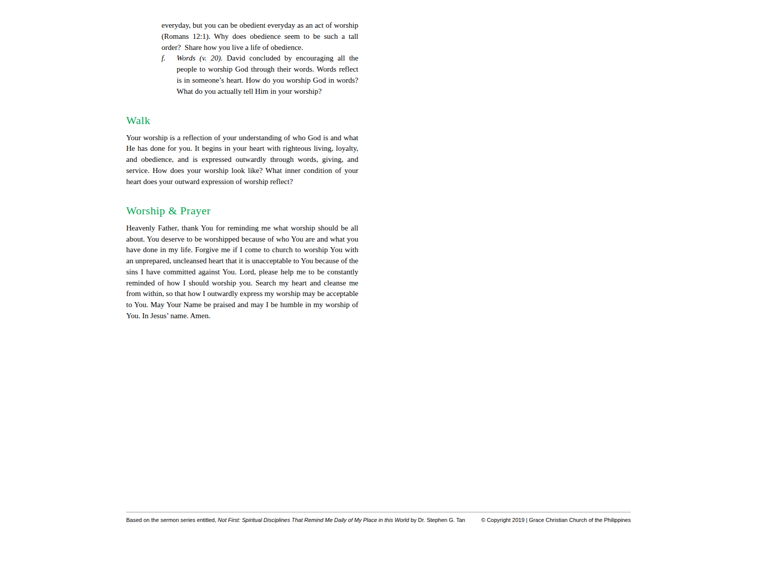everyday, but you can be obedient everyday as an act of worship (Romans 12:1). Why does obedience seem to be such a tall order? Share how you live a life of obedience.
f.
Words (v. 20). David concluded by encouraging all the people to worship God through their words. Words reflect is in someone’s heart. How do you worship God in words? What do you actually tell Him in your worship?
Walk
Your worship is a reflection of your understanding of who God is and what He has done for you. It begins in your heart with righteous living, loyalty, and obedience, and is expressed outwardly through words, giving, and service. How does your worship look like? What inner condition of your heart does your outward expression of worship reflect?
Worship & Prayer
Heavenly Father, thank You for reminding me what worship should be all about. You deserve to be worshipped because of who You are and what you have done in my life. Forgive me if I come to church to worship You with an unprepared, uncleansed heart that it is unacceptable to You because of the sins I have committed against You. Lord, please help me to be constantly reminded of how I should worship you. Search my heart and cleanse me from within, so that how I outwardly express my worship may be acceptable to You. May Your Name be praised and may I be humble in my worship of You. In Jesus’ name. Amen.
Based on the sermon series entitled, Not First: Spiritual Disciplines That Remind Me Daily of My Place in this World by Dr. Stephen G. Tan
© Copyright 2019 | Grace Christian Church of the Philippines